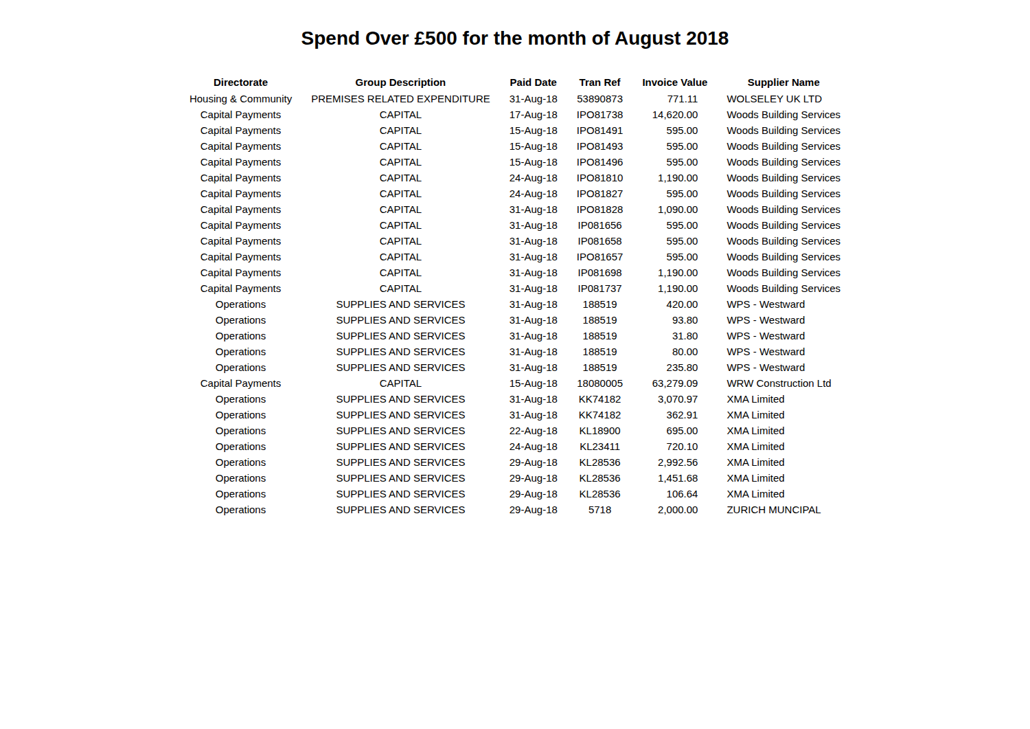Spend Over £500 for the month of August 2018
| Directorate | Group Description | Paid Date | Tran Ref | Invoice Value | Supplier Name |
| --- | --- | --- | --- | --- | --- |
| Housing & Community | PREMISES RELATED EXPENDITURE | 31-Aug-18 | 53890873 | 771.11 | WOLSELEY UK LTD |
| Capital Payments | CAPITAL | 17-Aug-18 | IPO81738 | 14,620.00 | Woods Building Services |
| Capital Payments | CAPITAL | 15-Aug-18 | IPO81491 | 595.00 | Woods Building Services |
| Capital Payments | CAPITAL | 15-Aug-18 | IPO81493 | 595.00 | Woods Building Services |
| Capital Payments | CAPITAL | 15-Aug-18 | IPO81496 | 595.00 | Woods Building Services |
| Capital Payments | CAPITAL | 24-Aug-18 | IPO81810 | 1,190.00 | Woods Building Services |
| Capital Payments | CAPITAL | 24-Aug-18 | IPO81827 | 595.00 | Woods Building Services |
| Capital Payments | CAPITAL | 31-Aug-18 | IPO81828 | 1,090.00 | Woods Building Services |
| Capital Payments | CAPITAL | 31-Aug-18 | IP081656 | 595.00 | Woods Building Services |
| Capital Payments | CAPITAL | 31-Aug-18 | IP081658 | 595.00 | Woods Building Services |
| Capital Payments | CAPITAL | 31-Aug-18 | IPO81657 | 595.00 | Woods Building Services |
| Capital Payments | CAPITAL | 31-Aug-18 | IP081698 | 1,190.00 | Woods Building Services |
| Capital Payments | CAPITAL | 31-Aug-18 | IP081737 | 1,190.00 | Woods Building Services |
| Operations | SUPPLIES AND SERVICES | 31-Aug-18 | 188519 | 420.00 | WPS - Westward |
| Operations | SUPPLIES AND SERVICES | 31-Aug-18 | 188519 | 93.80 | WPS - Westward |
| Operations | SUPPLIES AND SERVICES | 31-Aug-18 | 188519 | 31.80 | WPS - Westward |
| Operations | SUPPLIES AND SERVICES | 31-Aug-18 | 188519 | 80.00 | WPS - Westward |
| Operations | SUPPLIES AND SERVICES | 31-Aug-18 | 188519 | 235.80 | WPS - Westward |
| Capital Payments | CAPITAL | 15-Aug-18 | 18080005 | 63,279.09 | WRW Construction Ltd |
| Operations | SUPPLIES AND SERVICES | 31-Aug-18 | KK74182 | 3,070.97 | XMA Limited |
| Operations | SUPPLIES AND SERVICES | 31-Aug-18 | KK74182 | 362.91 | XMA Limited |
| Operations | SUPPLIES AND SERVICES | 22-Aug-18 | KL18900 | 695.00 | XMA Limited |
| Operations | SUPPLIES AND SERVICES | 24-Aug-18 | KL23411 | 720.10 | XMA Limited |
| Operations | SUPPLIES AND SERVICES | 29-Aug-18 | KL28536 | 2,992.56 | XMA Limited |
| Operations | SUPPLIES AND SERVICES | 29-Aug-18 | KL28536 | 1,451.68 | XMA Limited |
| Operations | SUPPLIES AND SERVICES | 29-Aug-18 | KL28536 | 106.64 | XMA Limited |
| Operations | SUPPLIES AND SERVICES | 29-Aug-18 | 5718 | 2,000.00 | ZURICH MUNCIPAL |